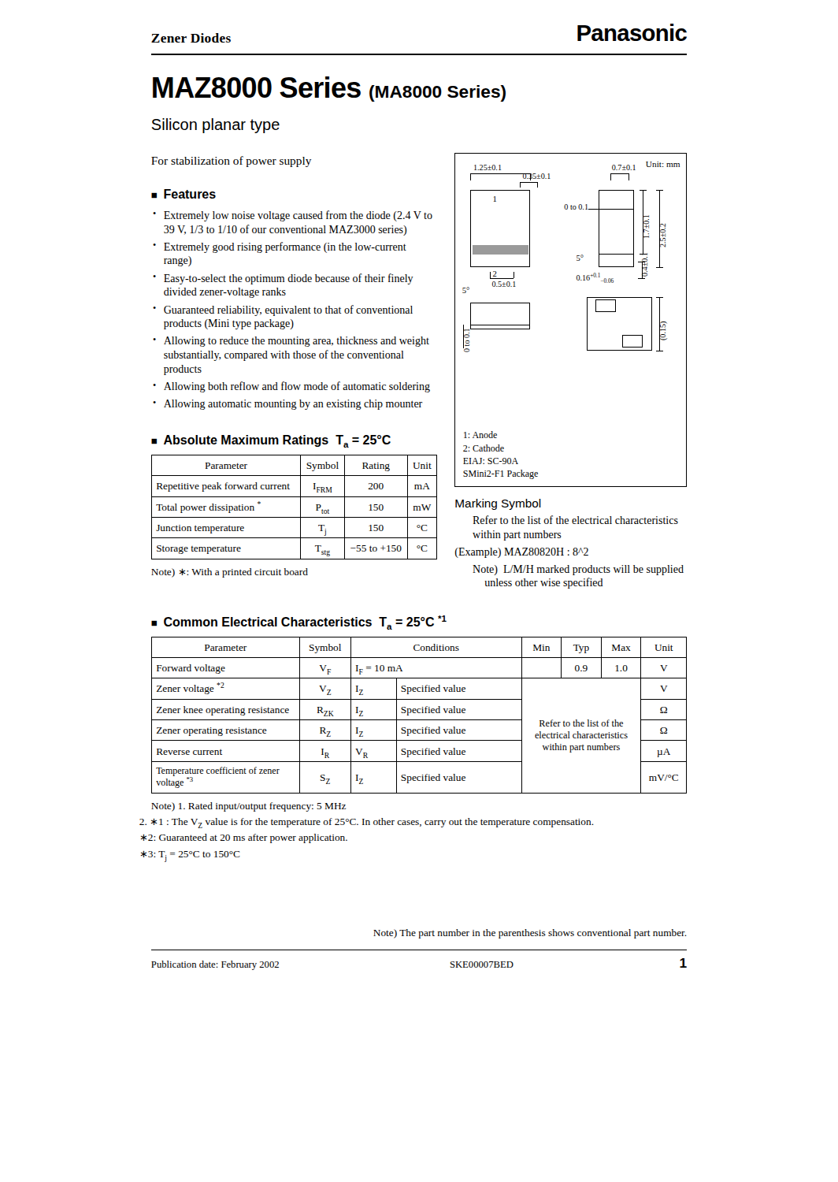Zener Diodes
Panasonic
MAZ8000 Series (MA8000 Series)
Silicon planar type
For stabilization of power supply
Features
Extremely low noise voltage caused from the diode (2.4 V to 39 V, 1/3 to 1/10 of our conventional MAZ3000 series)
Extremely good rising performance (in the low-current range)
Easy-to-select the optimum diode because of their finely divided zener-voltage ranks
Guaranteed reliability, equivalent to that of conventional products (Mini type package)
Allowing to reduce the mounting area, thickness and weight substantially, compared with those of the conventional products
Allowing both reflow and flow mode of automatic soldering
Allowing automatic mounting by an existing chip mounter
Absolute Maximum Ratings Ta = 25°C
| Parameter | Symbol | Rating | Unit |
| --- | --- | --- | --- |
| Repetitive peak forward current | I FRM | 200 | mA |
| Total power dissipation * | P tot | 150 | mW |
| Junction temperature | T j | 150 | °C |
| Storage temperature | T stg | −55 to +150 | °C |
Note) ∗: With a printed circuit board
Unit: mm
1.25±0.1
0.35±0.1
1
2
0.5±0.1
5°
5°
0.7±0.1
0 to 0.1
1.7±0.1
2.5±0.2
0.16+0.1−0.06
0.4±0.1
0 to 0.1
(0.15)
1: Anode
2: Cathode
EIAJ: SC-90A
SMini2-F1 Package
Marking Symbol
Refer to the list of the electrical characteristics within part numbers
(Example) MAZ80820H : 8^2
Note) L/M/H marked products will be supplied unless other wise specified
Common Electrical Characteristics Ta = 25°C *1
| Parameter | Symbol | Conditions | Min | Typ | Max | Unit |
| --- | --- | --- | --- | --- | --- | --- |
| Forward voltage | V F | I F = 10 mA | | 0.9 | 1.0 | V |
| Zener voltage *2 | V Z | I Z | Specified value | Refer to the list of the electrical characteristics within part numbers | V |
| Zener knee operating resistance | R ZK | I Z | Specified value | Ω |
| Zener operating resistance | R Z | I Z | Specified value | Ω |
| Reverse current | I R | V R | Specified value | µA |
| Temperature coefficient of zener voltage *3 | S Z | I Z | Specified value | mV/°C |
Note) 1. Rated input/output frequency: 5 MHz
2. ∗1 : The VZ value is for the temperature of 25°C. In other cases, carry out the temperature compensation.
∗2: Guaranteed at 20 ms after power application.
∗3: Tj = 25°C to 150°C
Note) The part number in the parenthesis shows conventional part number.
Publication date: February 2002
SKE00007BED
1